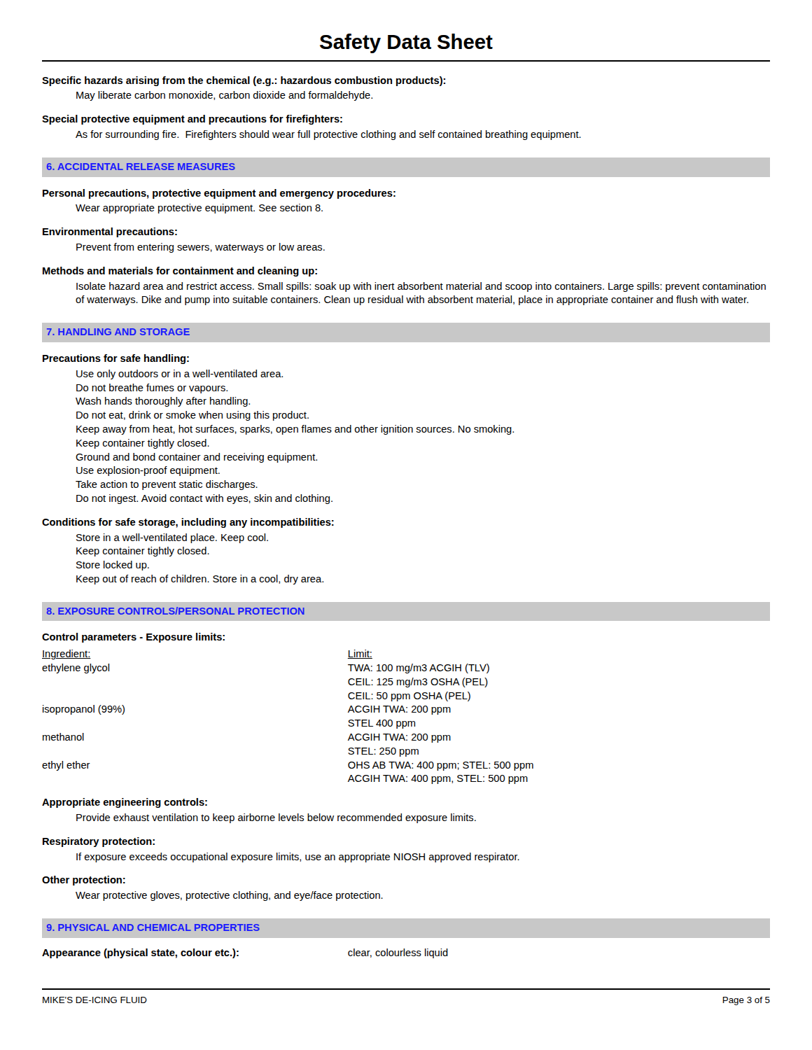Safety Data Sheet
Specific hazards arising from the chemical (e.g.: hazardous combustion products):
May liberate carbon monoxide, carbon dioxide and formaldehyde.
Special protective equipment and precautions for firefighters:
As for surrounding fire. Firefighters should wear full protective clothing and self contained breathing equipment.
6. ACCIDENTAL RELEASE MEASURES
Personal precautions, protective equipment and emergency procedures:
Wear appropriate protective equipment. See section 8.
Environmental precautions:
Prevent from entering sewers, waterways or low areas.
Methods and materials for containment and cleaning up:
Isolate hazard area and restrict access. Small spills: soak up with inert absorbent material and scoop into containers. Large spills: prevent contamination of waterways. Dike and pump into suitable containers. Clean up residual with absorbent material, place in appropriate container and flush with water.
7. HANDLING AND STORAGE
Precautions for safe handling:
Use only outdoors or in a well-ventilated area.
Do not breathe fumes or vapours.
Wash hands thoroughly after handling.
Do not eat, drink or smoke when using this product.
Keep away from heat, hot surfaces, sparks, open flames and other ignition sources. No smoking.
Keep container tightly closed.
Ground and bond container and receiving equipment.
Use explosion-proof equipment.
Take action to prevent static discharges.
Do not ingest. Avoid contact with eyes, skin and clothing.
Conditions for safe storage, including any incompatibilities:
Store in a well-ventilated place. Keep cool.
Keep container tightly closed.
Store locked up.
Keep out of reach of children. Store in a cool, dry area.
8. EXPOSURE CONTROLS/PERSONAL PROTECTION
Control parameters - Exposure limits:
| Ingredient: | Limit: |
| ethylene glycol | TWA: 100 mg/m3 ACGIH (TLV) |
| | CEIL: 125 mg/m3 OSHA (PEL) |
| | CEIL: 50 ppm OSHA (PEL) |
| isopropanol (99%) | ACGIH TWA: 200 ppm |
| | STEL 400 ppm |
| methanol | ACGIH TWA: 200 ppm |
| | STEL: 250 ppm |
| ethyl ether | OHS AB TWA: 400 ppm; STEL: 500 ppm |
| | ACGIH TWA: 400 ppm, STEL: 500 ppm |
Appropriate engineering controls:
Provide exhaust ventilation to keep airborne levels below recommended exposure limits.
Respiratory protection:
If exposure exceeds occupational exposure limits, use an appropriate NIOSH approved respirator.
Other protection:
Wear protective gloves, protective clothing, and eye/face protection.
9. PHYSICAL AND CHEMICAL PROPERTIES
| Appearance (physical state, colour etc.): | clear, colourless liquid |
MIKE'S DE-ICING FLUID Page 3 of 5